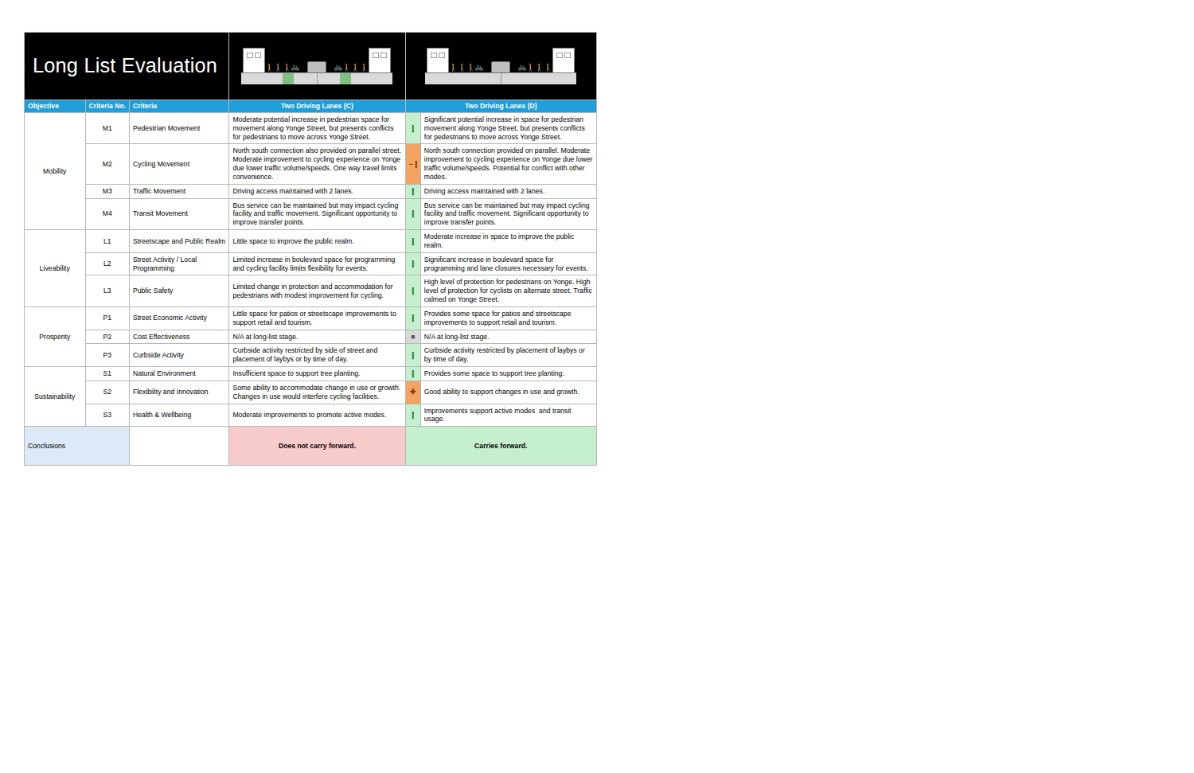| Long List Evaluation | 🚶🚶🚶 🚶🚶🚶 🚲 🚲 | 🚶🚶🚶 🚶🚶🚶 🚲 🚲 |
| Objective | Criteria No. | Criteria | Two Driving Lanes (C) | Two Driving Lanes (D) |
| Mobility | M1 | Pedestrian Movement | Moderate potential increase in pedestrian space for movement along Yonge Street, but presents conflicts for pedestrians to move across Yonge Street. | ❙ | Significant potential increase in space for pedestrian movement along Yonge Street, but presents conflicts for pedestrians to move across Yonge Street. |
| M2 | Cycling Movement | North south connection also provided on parallel street. Moderate improvement to cycling experience on Yonge due lower traffic volume/speeds. One way travel limits convenience. | −❙ | North south connection provided on parallel. Moderate improvement to cycling experience on Yonge due lower traffic volume/speeds. Potential for conflict with other modes. |
| M3 | Traffic Movement | Driving access maintained with 2 lanes. | ❙ | Driving access maintained with 2 lanes. |
| M4 | Transit Movement | Bus service can be maintained but may impact cycling facility and traffic movement. Significant opportunity to improve transfer points. | ❙ | Bus service can be maintained but may impact cycling facility and traffic movement. Significant opportunity to improve transfer points. |
| Liveability | L1 | Streetscape and Public Realm | Little space to improve the public realm. | ❙ | Moderate increase in space to improve the public realm. |
| L2 | Street Activity / Local Programming | Limited increase in boulevard space for programming and cycling facility limits flexibility for events. | ❙ | Significant increase in boulevard space for programming and lane closures necessary for events. |
| L3 | Public Safety | Limited change in protection and accommodation for pedestrians with modest improvement for cycling. | ❙ | High level of protection for pedestrians on Yonge. High level of protection for cyclists on alternate street. Traffic calmed on Yonge Street. |
| Prosperity | P1 | Street Economic Activity | Little space for patios or streetscape improvements to support retail and tourism. | ❙ | Provides some space for patios and streetscape improvements to support retail and tourism. |
| P2 | Cost Effectiveness | N/A at long-list stage. | ■ | N/A at long-list stage. |
| P3 | Curbside Activity | Curbside activity restricted by side of street and placement of laybys or by time of day. | ❙ | Curbside activity restricted by placement of laybys or by time of day. |
| Sustainability | S1 | Natural Environment | Insufficient space to support tree planting. | ❙ | Provides some space to support tree planting. |
| S2 | Flexibility and Innovation | Some ability to accommodate change in use or growth. Changes in use would interfere cycling facilities. | ✚ | Good ability to support changes in use and growth. |
| S3 | Health & Wellbeing | Moderate improvements to promote active modes. | ❙ | Improvements support active modes and transit usage. |
| Conclusions | | Does not carry forward. | Carries forward. |